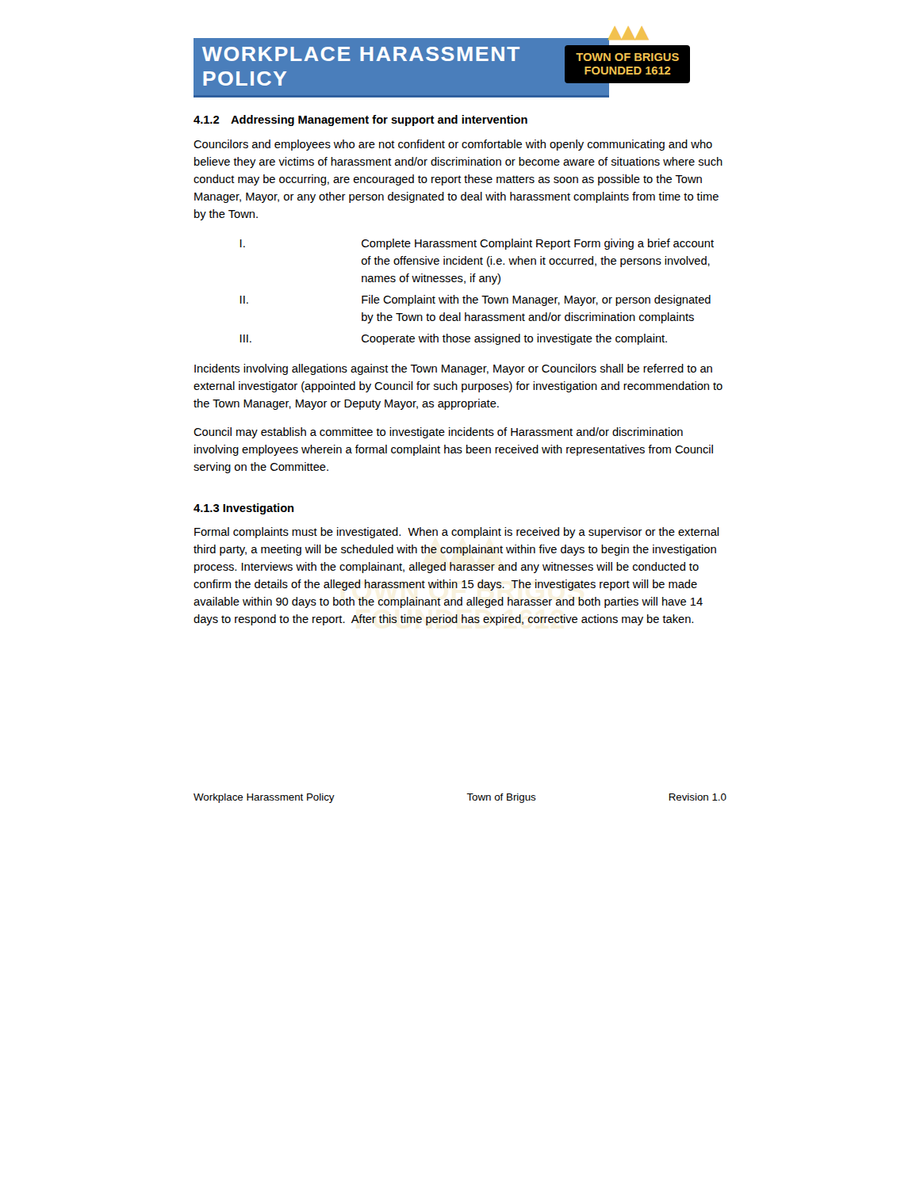WORKPLACE HARASSMENT POLICY
▴▴▴
TOWN OF BRIGUS
FOUNDED 1612
▴▴▴
TOWN OF BRIGUS
FOUNDED 1612
4.1.2 Addressing Management for support and intervention
Councilors and employees who are not confident or comfortable with openly communicating and who believe they are victims of harassment and/or discrimination or become aware of situations where such conduct may be occurring, are encouraged to report these matters as soon as possible to the Town Manager, Mayor, or any other person designated to deal with harassment complaints from time to time by the Town.
Complete Harassment Complaint Report Form giving a brief account of the offensive incident (i.e. when it occurred, the persons involved, names of witnesses, if any)
File Complaint with the Town Manager, Mayor, or person designated by the Town to deal harassment and/or discrimination complaints
Cooperate with those assigned to investigate the complaint.
Incidents involving allegations against the Town Manager, Mayor or Councilors shall be referred to an external investigator (appointed by Council for such purposes) for investigation and recommendation to the Town Manager, Mayor or Deputy Mayor, as appropriate.
Council may establish a committee to investigate incidents of Harassment and/or discrimination involving employees wherein a formal complaint has been received with representatives from Council serving on the Committee.
4.1.3 Investigation
Formal complaints must be investigated. When a complaint is received by a supervisor or the external third party, a meeting will be scheduled with the complainant within five days to begin the investigation process. Interviews with the complainant, alleged harasser and any witnesses will be conducted to confirm the details of the alleged harassment within 15 days. The investigates report will be made available within 90 days to both the complainant and alleged harasser and both parties will have 14 days to respond to the report. After this time period has expired, corrective actions may be taken.
Workplace Harassment Policy Town of Brigus Revision 1.0